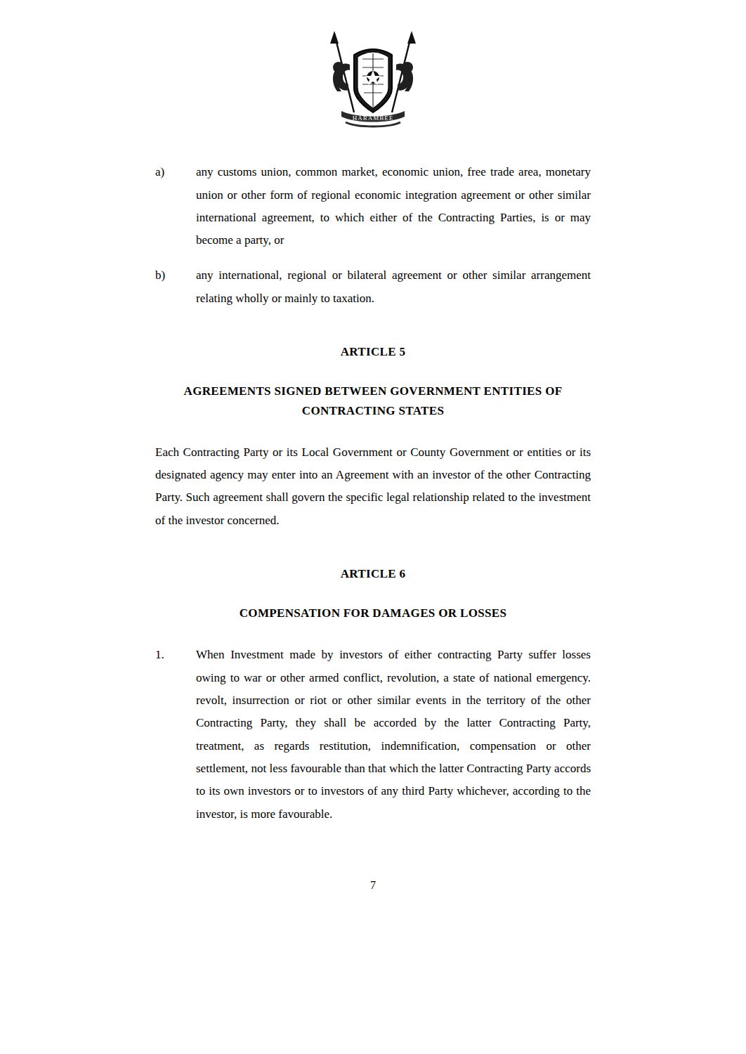HARAMBEE
a)
any customs union, common market, economic union, free trade area, monetary union or other form of regional economic integration agreement or other similar international agreement, to which either of the Contracting Parties, is or may become a party, or
b)
any international, regional or bilateral agreement or other similar arrangement relating wholly or mainly to taxation.
ARTICLE 5
AGREEMENTS SIGNED BETWEEN GOVERNMENT ENTITIES OF
CONTRACTING STATES
Each Contracting Party or its Local Government or County Government or entities or its designated agency may enter into an Agreement with an investor of the other Contracting Party. Such agreement shall govern the specific legal relationship related to the investment of the investor concerned.
ARTICLE 6
COMPENSATION FOR DAMAGES OR LOSSES
1.
When Investment made by investors of either contracting Party suffer losses owing to war or other armed conflict, revolution, a state of national emergency. revolt, insurrection or riot or other similar events in the territory of the other Contracting Party, they shall be accorded by the latter Contracting Party, treatment, as regards restitution, indemnification, compensation or other settlement, not less favourable than that which the latter Contracting Party accords to its own investors or to investors of any third Party whichever, according to the investor, is more favourable.
7